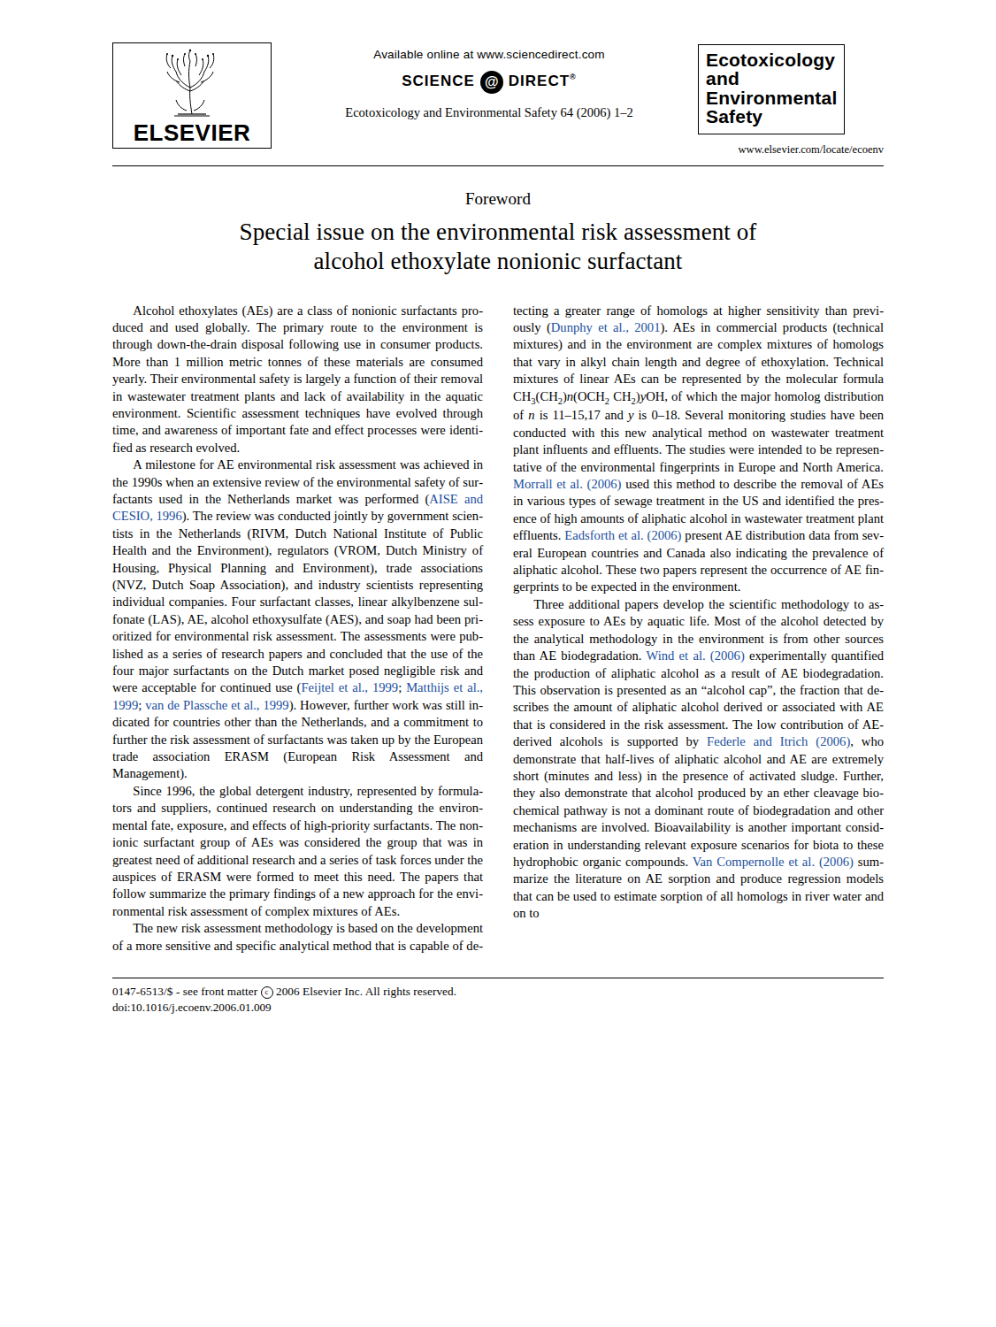ELSEVIER
Available online at www.sciencedirect.com
SCIENCE @ DIRECT®
Ecotoxicology and Environmental Safety 64 (2006) 1–2
Ecotoxicology and Environmental Safety
www.elsevier.com/locate/ecoenv
Foreword
Special issue on the environmental risk assessment of
alcohol ethoxylate nonionic surfactant
Alcohol ethoxylates (AEs) are a class of nonionic surfactants produced and used globally. The primary route to the environment is through down-the-drain disposal following use in consumer products. More than 1 million metric tonnes of these materials are consumed yearly. Their environmental safety is largely a function of their removal in wastewater treatment plants and lack of availability in the aquatic environment. Scientific assessment techniques have evolved through time, and awareness of important fate and effect processes were identified as research evolved.
A milestone for AE environmental risk assessment was achieved in the 1990s when an extensive review of the environmental safety of surfactants used in the Netherlands market was performed (AISE and CESIO, 1996). The review was conducted jointly by government scientists in the Netherlands (RIVM, Dutch National Institute of Public Health and the Environment), regulators (VROM, Dutch Ministry of Housing, Physical Planning and Environment), trade associations (NVZ, Dutch Soap Association), and industry scientists representing individual companies. Four surfactant classes, linear alkylbenzene sulfonate (LAS), AE, alcohol ethoxysulfate (AES), and soap had been prioritized for environmental risk assessment. The assessments were published as a series of research papers and concluded that the use of the four major surfactants on the Dutch market posed negligible risk and were acceptable for continued use (Feijtel et al., 1999; Matthijs et al., 1999; van de Plassche et al., 1999). However, further work was still indicated for countries other than the Netherlands, and a commitment to further the risk assessment of surfactants was taken up by the European trade association ERASM (European Risk Assessment and Management).
Since 1996, the global detergent industry, represented by formulators and suppliers, continued research on understanding the environmental fate, exposure, and effects of high-priority surfactants. The nonionic surfactant group of AEs was considered the group that was in greatest need of additional research and a series of task forces under the auspices of ERASM were formed to meet this need. The papers that follow summarize the primary findings of a new approach for the environmental risk assessment of complex mixtures of AEs.
The new risk assessment methodology is based on the development of a more sensitive and specific analytical method that is capable of detecting a greater range of homologs at higher sensitivity than previously (Dunphy et al., 2001). AEs in commercial products (technical mixtures) and in the environment are complex mixtures of homologs that vary in alkyl chain length and degree of ethoxylation. Technical mixtures of linear AEs can be represented by the molecular formula CH3(CH2)n(OCH2 CH2)y OH, of which the major homolog distribution of n is 11–15,17 and y is 0–18. Several monitoring studies have been conducted with this new analytical method on wastewater treatment plant influents and effluents. The studies were intended to be representative of the environmental fingerprints in Europe and North America. Morrall et al. (2006) used this method to describe the removal of AEs in various types of sewage treatment in the US and identified the presence of high amounts of aliphatic alcohol in wastewater treatment plant effluents. Eadsforth et al. (2006) present AE distribution data from several European countries and Canada also indicating the prevalence of aliphatic alcohol. These two papers represent the occurrence of AE fingerprints to be expected in the environment.
Three additional papers develop the scientific methodology to assess exposure to AEs by aquatic life. Most of the alcohol detected by the analytical methodology in the environment is from other sources than AE biodegradation. Wind et al. (2006) experimentally quantified the production of aliphatic alcohol as a result of AE biodegradation. This observation is presented as an “alcohol cap”, the fraction that describes the amount of aliphatic alcohol derived or associated with AE that is considered in the risk assessment. The low contribution of AE-derived alcohols is supported by Federle and Itrich (2006), who demonstrate that half-lives of aliphatic alcohol and AE are extremely short (minutes and less) in the presence of activated sludge. Further, they also demonstrate that alcohol produced by an ether cleavage biochemical pathway is not a dominant route of biodegradation and other mechanisms are involved. Bioavailability is another important consideration in understanding relevant exposure scenarios for biota to these hydrophobic organic compounds. Van Compernolle et al. (2006) summarize the literature on AE sorption and produce regression models that can be used to estimate sorption of all homologs in river water and on to
0147-6513/$ - see front matter c 2006 Elsevier Inc. All rights reserved.
doi:10.1016/j.ecoenv.2006.01.009